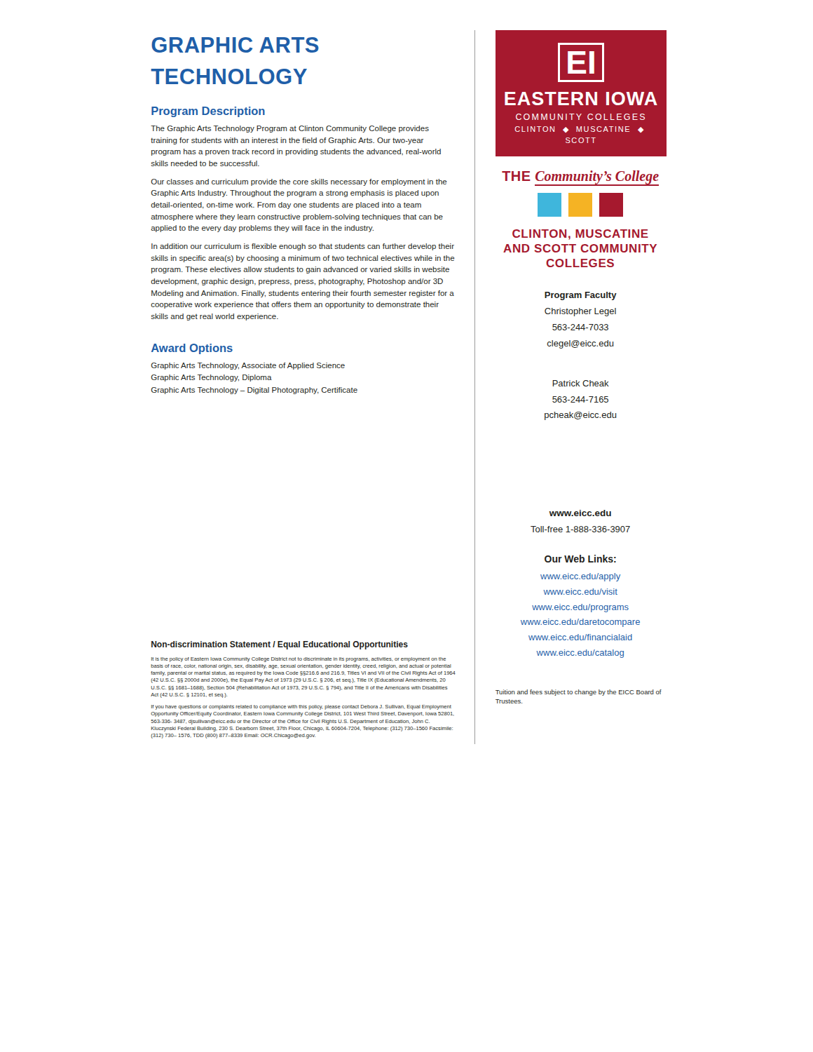Graphic Arts Technology
Program Description
The Graphic Arts Technology Program at Clinton Community College provides training for students with an interest in the field of Graphic Arts. Our two-year program has a proven track record in providing students the advanced, real-world skills needed to be successful.
Our classes and curriculum provide the core skills necessary for employment in the Graphic Arts Industry. Throughout the program a strong emphasis is placed upon detail-oriented, on-time work. From day one students are placed into a team atmosphere where they learn constructive problem-solving techniques that can be applied to the every day problems they will face in the industry.
In addition our curriculum is flexible enough so that students can further develop their skills in specific area(s) by choosing a minimum of two technical electives while in the program. These electives allow students to gain advanced or varied skills in website development, graphic design, prepress, press, photography, Photoshop and/or 3D Modeling and Animation. Finally, students entering their fourth semester register for a cooperative work experience that offers them an opportunity to demonstrate their skills and get real world experience.
Award Options
Graphic Arts Technology, Associate of Applied Science
Graphic Arts Technology, Diploma
Graphic Arts Technology – Digital Photography, Certificate
Non-discrimination Statement / Equal Educational Opportunities
It is the policy of Eastern Iowa Community College District not to discriminate in its programs, activities, or employment on the basis of race, color, national origin, sex, disability, age, sexual orientation, gender identity, creed, religion, and actual or potential family, parental or marital status, as required by the Iowa Code §§216.6 and 216.9, Titles VI and VII of the Civil Rights Act of 1964 (42 U.S.C. §§ 2000d and 2000e), the Equal Pay Act of 1973 (29 U.S.C. § 206, et seq.), Title IX (Educational Amendments, 20 U.S.C. §§ 1681–1688), Section 504 (Rehabilitation Act of 1973, 29 U.S.C. § 794), and Title II of the Americans with Disabilities Act (42 U.S.C. § 12101, et seq.).
If you have questions or complaints related to compliance with this policy, please contact Debora J. Sullivan, Equal Employment Opportunity Officer/Equity Coordinator, Eastern Iowa Community College District, 101 West Third Street, Davenport, Iowa 52801, 563-336- 3487, djsullivan@eicc.edu or the Director of the Office for Civil Rights U.S. Department of Education, John C. Kluczynski Federal Building, 230 S. Dearborn Street, 37th Floor, Chicago, IL 60604-7204, Telephone: (312) 730–1560 Facsimile: (312) 730– 1576, TDD (800) 877–8339 Email: OCR.Chicago@ed.gov.
EI
EASTERN IOWA
COMMUNITY COLLEGES
CLINTON ◆ MUSCATINE ◆ SCOTT
THE Community’s College
Clinton, Muscatine
and Scott Community
Colleges
Program Faculty
Christopher Legel
563-244-7033
clegel@eicc.edu
Patrick Cheak
563-244-7165
pcheak@eicc.edu
www.eicc.edu
Toll-free 1-888-336-3907
Our Web Links:
www.eicc.edu/apply
www.eicc.edu/visit
www.eicc.edu/programs
www.eicc.edu/daretocompare
www.eicc.edu/financialaid
www.eicc.edu/catalog
Tuition and fees subject to change by the EICC Board of Trustees.